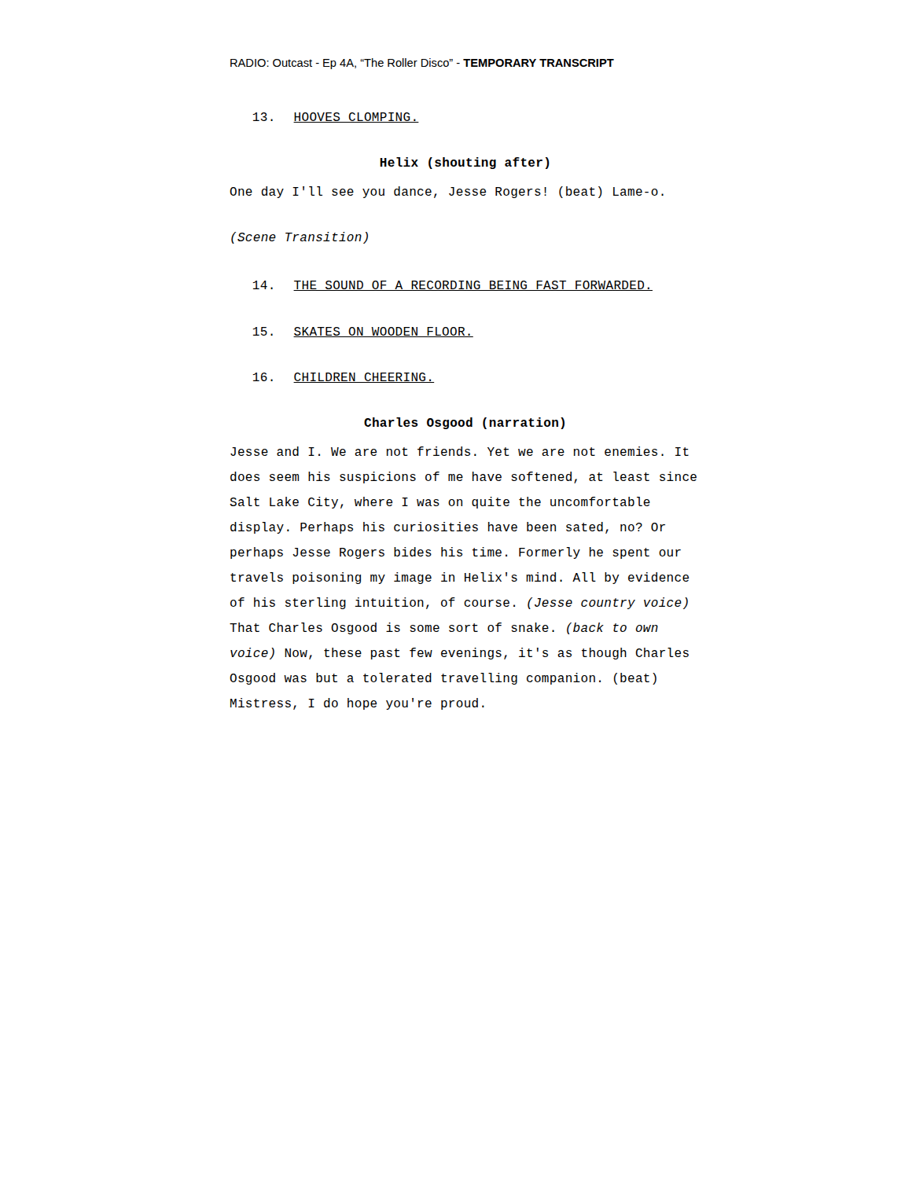RADIO: Outcast - Ep 4A, “The Roller Disco” - TEMPORARY TRANSCRIPT
13. HOOVES CLOMPING.
Helix (shouting after)
One day I'll see you dance, Jesse Rogers! (beat) Lame-o.
(Scene Transition)
14. THE SOUND OF A RECORDING BEING FAST FORWARDED.
15. SKATES ON WOODEN FLOOR.
16. CHILDREN CHEERING.
Charles Osgood (narration)
Jesse and I. We are not friends. Yet we are not enemies. It does seem his suspicions of me have softened, at least since Salt Lake City, where I was on quite the uncomfortable display. Perhaps his curiosities have been sated, no? Or perhaps Jesse Rogers bides his time. Formerly he spent our travels poisoning my image in Helix's mind. All by evidence of his sterling intuition, of course. (Jesse country voice) That Charles Osgood is some sort of snake. (back to own voice) Now, these past few evenings, it's as though Charles Osgood was but a tolerated travelling companion. (beat) Mistress, I do hope you're proud.